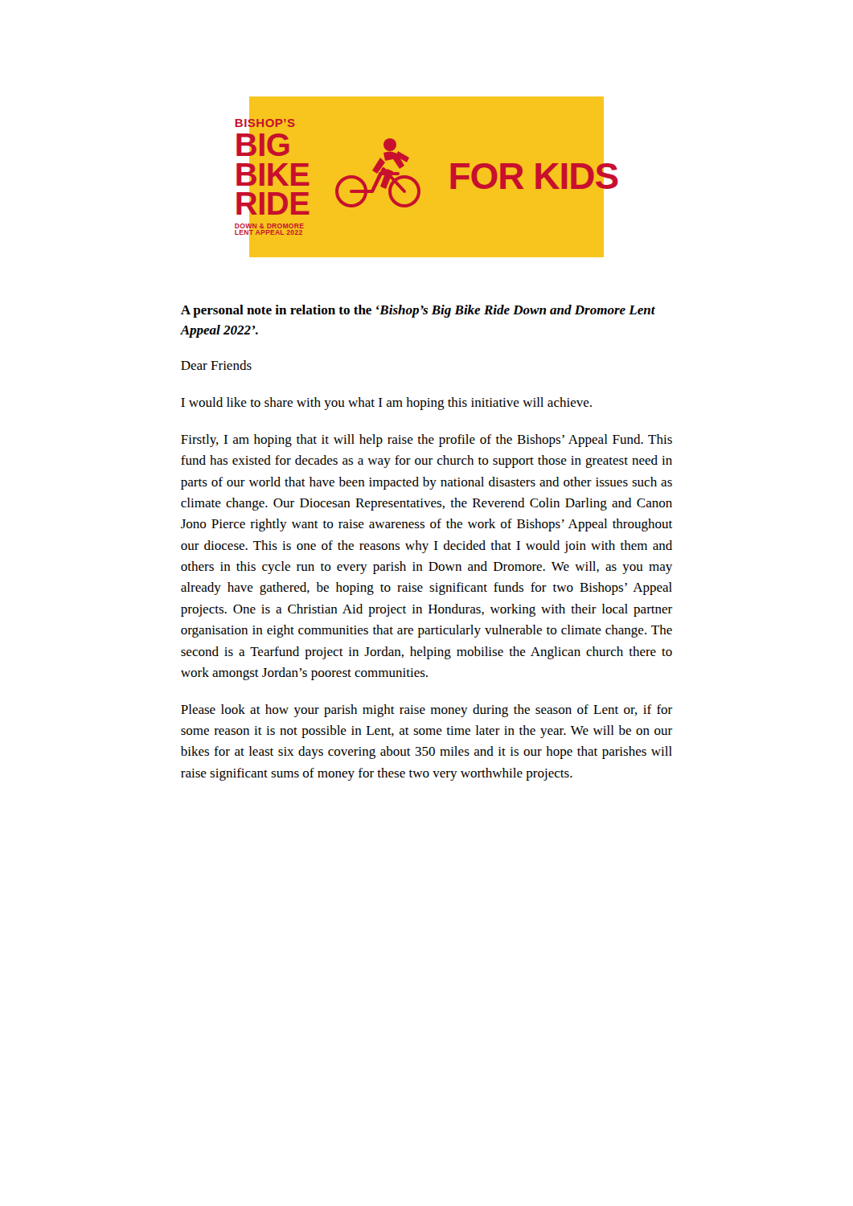Bishop’s Big Bike Ride Down & Dromore Lent Appeal 2022
For Kids
A personal note in relation to the ‘Bishop’s Big Bike Ride Down and Dromore Lent Appeal 2022’.
Dear Friends
I would like to share with you what I am hoping this initiative will achieve.
Firstly, I am hoping that it will help raise the profile of the Bishops’ Appeal Fund. This fund has existed for decades as a way for our church to support those in greatest need in parts of our world that have been impacted by national disasters and other issues such as climate change. Our Diocesan Representatives, the Reverend Colin Darling and Canon Jono Pierce rightly want to raise awareness of the work of Bishops’ Appeal throughout our diocese. This is one of the reasons why I decided that I would join with them and others in this cycle run to every parish in Down and Dromore. We will, as you may already have gathered, be hoping to raise significant funds for two Bishops’ Appeal projects. One is a Christian Aid project in Honduras, working with their local partner organisation in eight communities that are particularly vulnerable to climate change. The second is a Tearfund project in Jordan, helping mobilise the Anglican church there to work amongst Jordan’s poorest communities.
Please look at how your parish might raise money during the season of Lent or, if for some reason it is not possible in Lent, at some time later in the year. We will be on our bikes for at least six days covering about 350 miles and it is our hope that parishes will raise significant sums of money for these two very worthwhile projects.